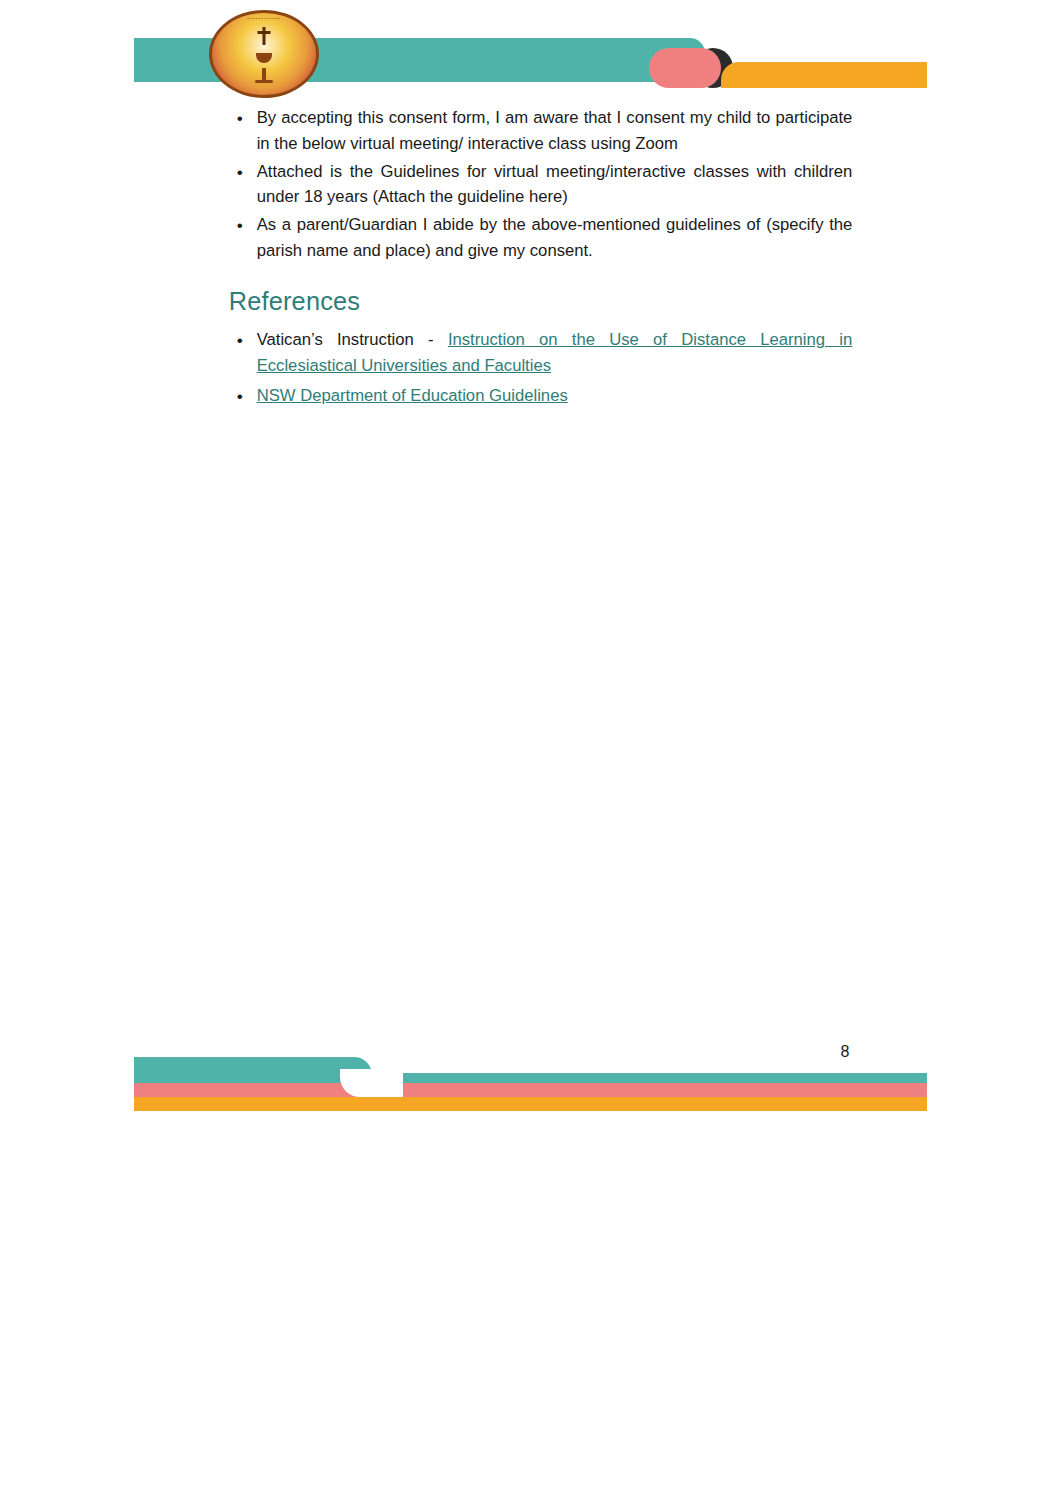• • • • • • • • • • • •
By accepting this consent form, I am aware that I consent my child to participate in the below virtual meeting/ interactive class using Zoom
Attached is the Guidelines for virtual meeting/interactive classes with children under 18 years (Attach the guideline here)
As a parent/Guardian I abide by the above-mentioned guidelines of (specify the parish name and place) and give my consent.
References
Vatican’s Instruction - Instruction on the Use of Distance Learning in Ecclesiastical Universities and Faculties
NSW Department of Education Guidelines
8